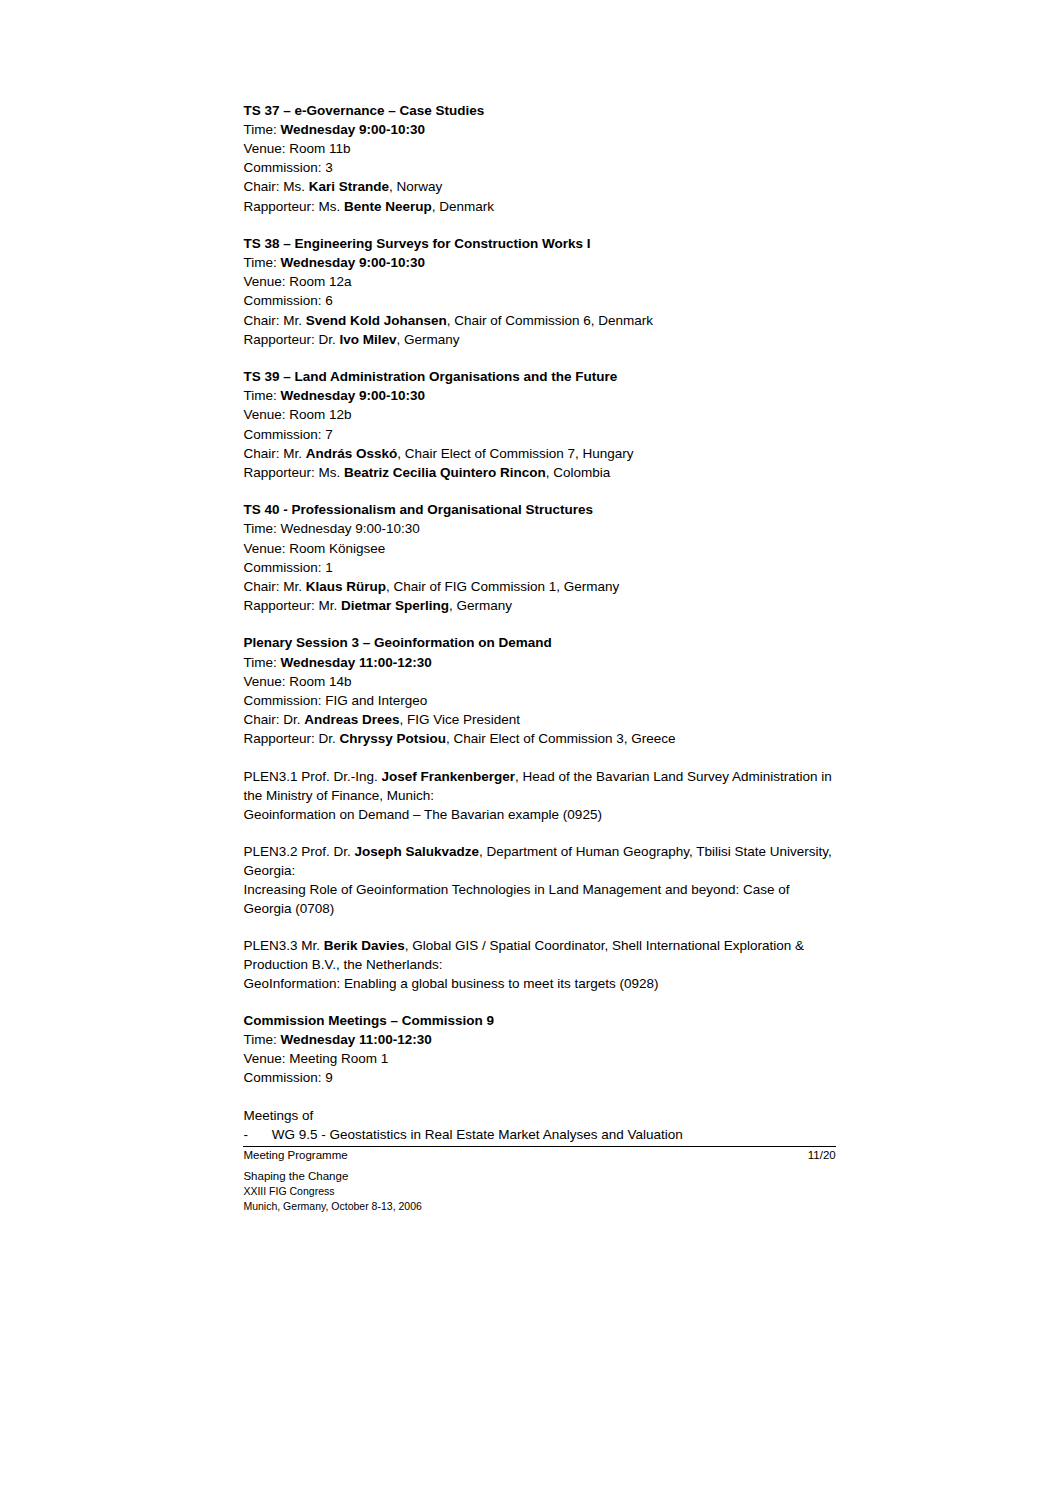TS 37 – e-Governance – Case Studies
Time: Wednesday 9:00-10:30
Venue: Room 11b
Commission: 3
Chair: Ms. Kari Strande, Norway
Rapporteur: Ms. Bente Neerup, Denmark
TS 38 – Engineering Surveys for Construction Works I
Time: Wednesday 9:00-10:30
Venue: Room 12a
Commission: 6
Chair: Mr. Svend Kold Johansen, Chair of Commission 6, Denmark
Rapporteur: Dr. Ivo Milev, Germany
TS 39 – Land Administration Organisations and the Future
Time: Wednesday 9:00-10:30
Venue: Room 12b
Commission: 7
Chair: Mr. András Osskó, Chair Elect of Commission 7, Hungary
Rapporteur: Ms. Beatriz Cecilia Quintero Rincon, Colombia
TS 40 - Professionalism and Organisational Structures
Time: Wednesday 9:00-10:30
Venue: Room Königsee
Commission: 1
Chair: Mr. Klaus Rürup, Chair of FIG Commission 1, Germany
Rapporteur: Mr. Dietmar Sperling, Germany
Plenary Session 3 – Geoinformation on Demand
Time: Wednesday 11:00-12:30
Venue: Room 14b
Commission: FIG and Intergeo
Chair: Dr. Andreas Drees, FIG Vice President
Rapporteur: Dr. Chryssy Potsiou, Chair Elect of Commission 3, Greece
PLEN3.1 Prof. Dr.-Ing. Josef Frankenberger, Head of the Bavarian Land Survey Administration in the Ministry of Finance, Munich:
Geoinformation on Demand – The Bavarian example (0925)
PLEN3.2 Prof. Dr. Joseph Salukvadze, Department of Human Geography, Tbilisi State University, Georgia:
Increasing Role of Geoinformation Technologies in Land Management and beyond: Case of Georgia (0708)
PLEN3.3 Mr. Berik Davies, Global GIS / Spatial Coordinator, Shell International Exploration & Production B.V., the Netherlands:
GeoInformation: Enabling a global business to meet its targets (0928)
Commission Meetings – Commission 9
Time: Wednesday 11:00-12:30
Venue: Meeting Room 1
Commission: 9
Meetings of
-WG 9.5 - Geostatistics in Real Estate Market Analyses and Valuation
Meeting Programme 11/20
Shaping the Change
XXIII FIG Congress
Munich, Germany, October 8-13, 2006